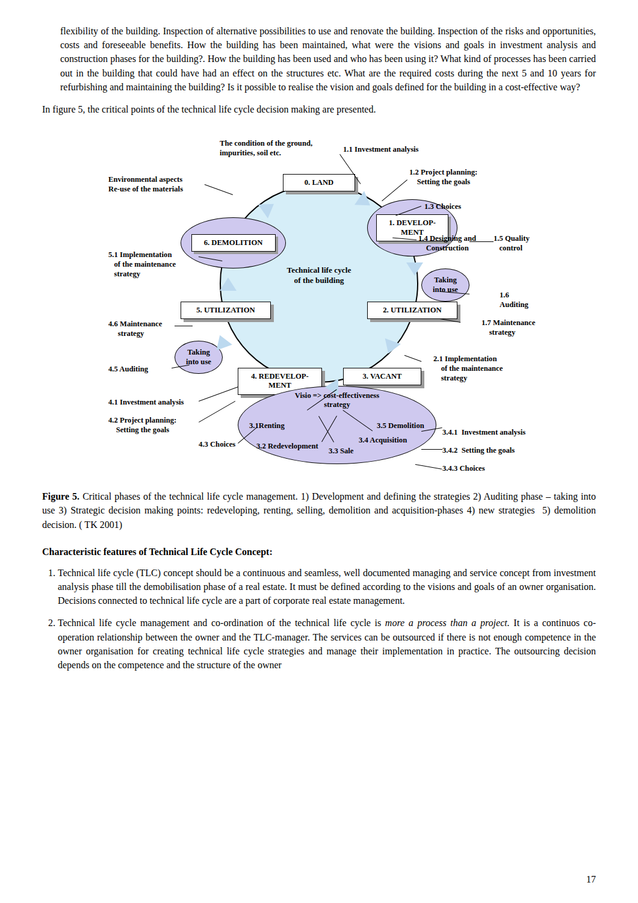flexibility of the building. Inspection of alternative possibilities to use and renovate the building. Inspection of the risks and opportunities, costs and foreseeable benefits. How the building has been maintained, what were the visions and goals in investment analysis and construction phases for the building?. How the building has been used and who has been using it? What kind of processes has been carried out in the building that could have had an effect on the structures etc. What are the required costs during the next 5 and 10 years for refurbishing and maintaining the building? Is it possible to realise the vision and goals defined for the building in a cost-effective way?
In figure 5, the critical points of the technical life cycle decision making are presented.
Technical life cycle
of the building
0. LAND
1. DEVELOP-
MENT
2. UTILIZATION
3. VACANT
4. REDEVELOP-
MENT
5. UTILIZATION
6. DEMOLITION
Taking
into use
Taking
into use
Visio => cost-effectiveness
strategy
3.1Renting
3.5 Demolition
3.4 Acquisition
3.2 Redevelopment
3.3 Sale
The condition of the ground,
impurities, soil etc.
1.1 Investment analysis
1.2 Project planning:
Setting the goals
1.3 Choices
1.4 Designing and
Construction
1.5 Quality
control
1.6 Auditing
1.7 Maintenance
strategy
2.1 Implementation
of the maintenance
strategy
5.1 Implementation
of the maintenance
strategy
4.6 Maintenance
strategy
4.5 Auditing
4.1 Investment analysis
4.2 Project planning:
Setting the goals
4.3 Choices
Environmental aspects
Re-use of the materials
3.4.1 Investment analysis
3.4.2 Setting the goals
3.4.3 Choices
Figure 5. Critical phases of the technical life cycle management. 1) Development and defining the strategies 2) Auditing phase – taking into use 3) Strategic decision making points: redeveloping, renting, selling, demolition and acquisition-phases 4) new strategies 5) demolition decision. ( TK 2001)
Characteristic features of Technical Life Cycle Concept:
Technical life cycle (TLC) concept should be a continuous and seamless, well documented managing and service concept from investment analysis phase till the demobilisation phase of a real estate. It must be defined according to the visions and goals of an owner organisation. Decisions connected to technical life cycle are a part of corporate real estate management.
Technical life cycle management and co-ordination of the technical life cycle is more a process than a project. It is a continuos co-operation relationship between the owner and the TLC-manager. The services can be outsourced if there is not enough competence in the owner organisation for creating technical life cycle strategies and manage their implementation in practice. The outsourcing decision depends on the competence and the structure of the owner
17